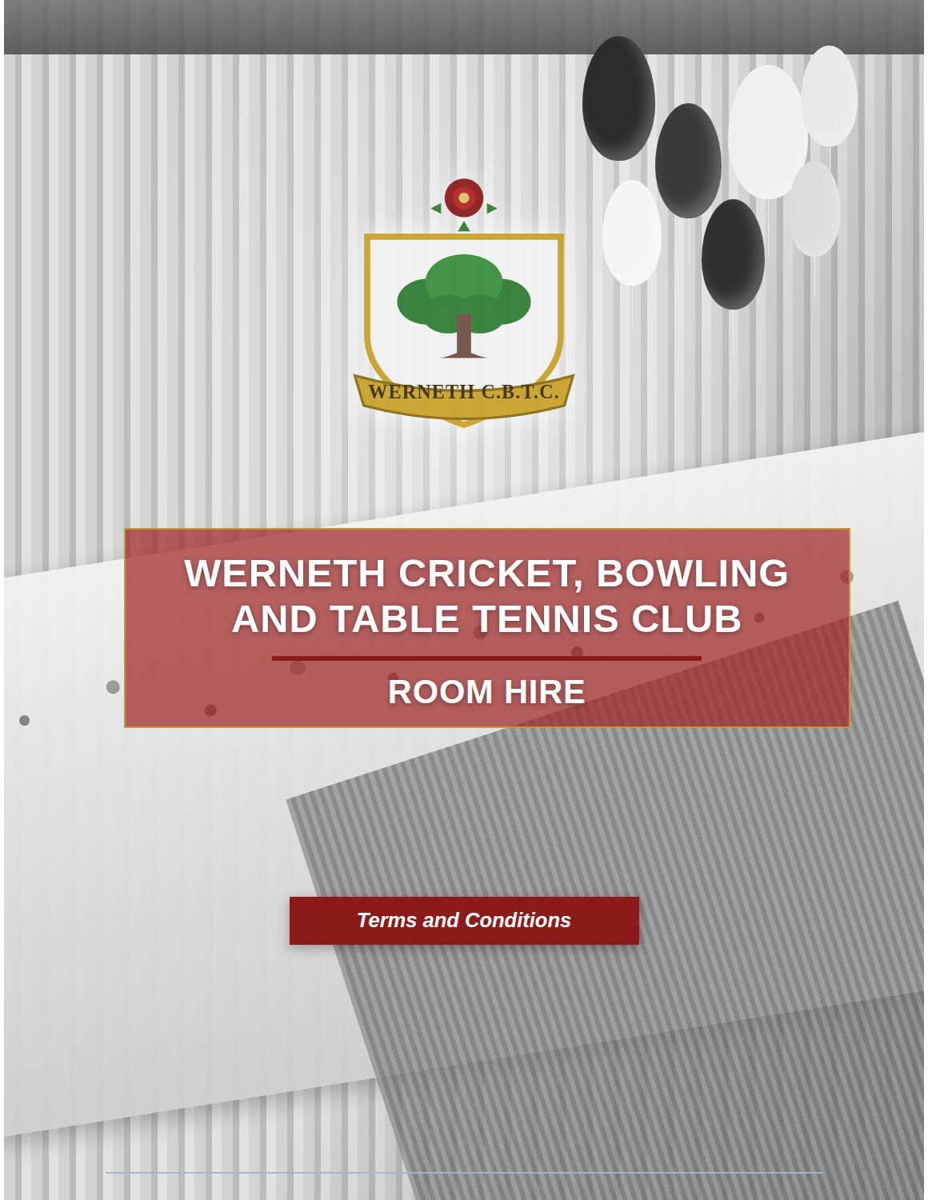Werneth C.B.T.C. club crest WERNETH C.B.T.C.
Werneth Cricket, Bowling and Table Tennis Club
Room Hire
Terms and Conditions